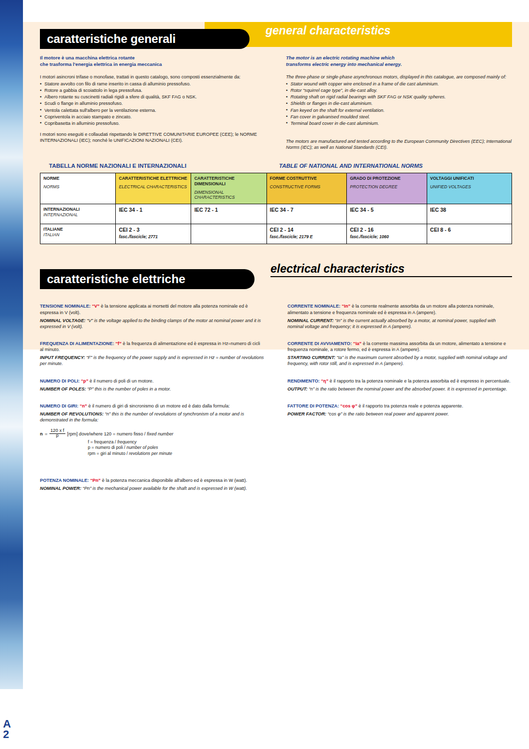A 2
caratteristiche generali
general characteristics
Il motore è una macchina elettrica rotante
che trasforma l'energia elettrica in energia meccanica
I motori asincroni trifase o monofase, trattati in questo catalogo, sono composti essenzialmente da:
Statore avvolto con filo di rame inserito in cassa di alluminio pressofuso.
Rotore a gabbia di scoiattolo in lega pressofusa.
Albero rotante su cuscinetti radiali rigidi a sfere di qualità, SKF FAG o NSK.
Scudi o flange in alluminio pressofuso.
Ventola calettata sull'albero per la ventilazione esterna.
Copriventola in acciaio stampato e zincato.
Copribasetta in alluminio pressofuso.
I motori sono eseguiti e collaudati rispettando le DIRETTIVE COMUNITARIE EUROPEE (CEE); le NORME INTERNAZIONALI (IEC); nonché le UNIFICAZIONI NAZIONALI (CEI).
The motor is an electric rotating machine which
transforms electric energy into mechanical energy.
The three-phase or single-phase asynchronous motors, displayed in this catalogue, are composed mainly of:
Stator wound with copper wire enclosed in a frame of die cast aluminium.
Rotor “squirrel cage type”, in die-cast alloy.
Rotating shaft on rigid radial bearings with SKF FAG or NSK quality spheres.
Shields or flanges in die-cast aluminium.
Fan keyed on the shaft for external ventilation.
Fan cover in galvanised moulded steel.
Terminal board cover in die-cast aluminium.
The motors are manufactured and tested according to the European Community Directives (EEC); International Norms (IEC); as well as National Standards (CEI).
TABELLA NORME NAZIONALI E INTERNAZIONALI
TABLE OF NATIONAL AND INTERNATIONAL NORMS
| NORME NORMS | CARATTERISTICHE ELETTRICHE ELECTRICAL CHARACTERISTICS | CARATTERISTICHE DIMENSIONALI DIMENSIONAL CHARACTERISTICS | FORME COSTRUTTIVE CONSTRUCTIVE FORMS | GRADO DI PROTEZIONE PROTECTION DEGREE | VOLTAGGI UNIFICATI UNIFIED VOLTAGES |
| --- | --- | --- | --- | --- | --- |
| INTERNAZIONALI INTERNAZIONAL | IEC 34 - 1 | IEC 72 - 1 | IEC 34 - 7 | IEC 34 - 5 | IEC 38 |
| ITALIANE ITALIAN | CEI 2 - 3 fasc./fascicle; 2771 | | CEI 2 - 14 fasc./fascicle; 2179 E | CEI 2 - 16 fasc./fascicle; 1060 | CEI 8 - 6 |
caratteristiche elettriche
electrical characteristics
TENSIONE NOMINALE: “V” è la tensione applicata ai morsetti del motore alla potenza nominale ed è espressa in V (volt).
NOMINAL VOLTAGE: “V” is the voltage applied to the binding clamps of the motor at nominal power and it is expressed in V (volt).
FREQUENZA DI ALIMENTAZIONE: “f” è la frequenza di alimentazione ed è espressa in Hz=numero di cicli al minuto.
INPUT FREQUENCY: “F” is the frequency of the power supply and is expressed in Hz = number of revolutions per minute.
NUMERO DI POLI: “p” è il numero di poli di un motore.
NUMBER OF POLES: “P” this is the number of poles in a motor.
NUMERO DI GIRI: “n” è il numero di giri di sincronismo di un motore ed è dato dalla formula:
NUMBER OF REVOLUTIONS: “n” this is the number of revolutions of synchronism of a motor and is demonstrated in the formula:
n = 120 x f
p [rpm] dove/where 120 = numero fisso / fixed number
f = frequenza / frequency
p = numero di poli / number of poles
rpm = giri al minuto / revolutions per minute
POTENZA NOMINALE: “Pn” è la potenza meccanica disponibile all'albero ed è espressa in W (watt).
NOMINAL POWER: “Pn” is the mechanical power available for the shaft and is expressed in W (watt).
CORRENTE NOMINALE: “In” è la corrente realmente assorbita da un motore alla potenza nominale, alimentato a tensione e frequenza nominale ed è espressa in A (ampere).
NOMINAL CURRENT: “In” is the current actually absorbed by a motor, at nominal power, supplied with nominal voltage and frequency; it is expressed in A (ampere).
CORRENTE DI AVVIAMENTO: “Ia” è la corrente massima assorbita da un motore, alimentato a tensione e frequenza nominale, a rotore fermo, ed è espressa in A (ampere).
STARTING CURRENT: “Ia” is the maximum current absorbed by a motor, supplied with nominal voltage and frequency, with rotor still, and is expressed in A (ampere).
RENDIMENTO: “η” è il rapporto tra la potenza nominale e la potenza assorbita ed è espresso in percentuale.
OUTPUT: “n” is the ratio between the nominal power and the absorbed power. It is expressed in percentage.
FATTORE DI POTENZA: “cos φ” è il rapporto tra potenza reale e potenza apparente.
POWER FACTOR: “cos φ” is the ratio between real power and apparent power.